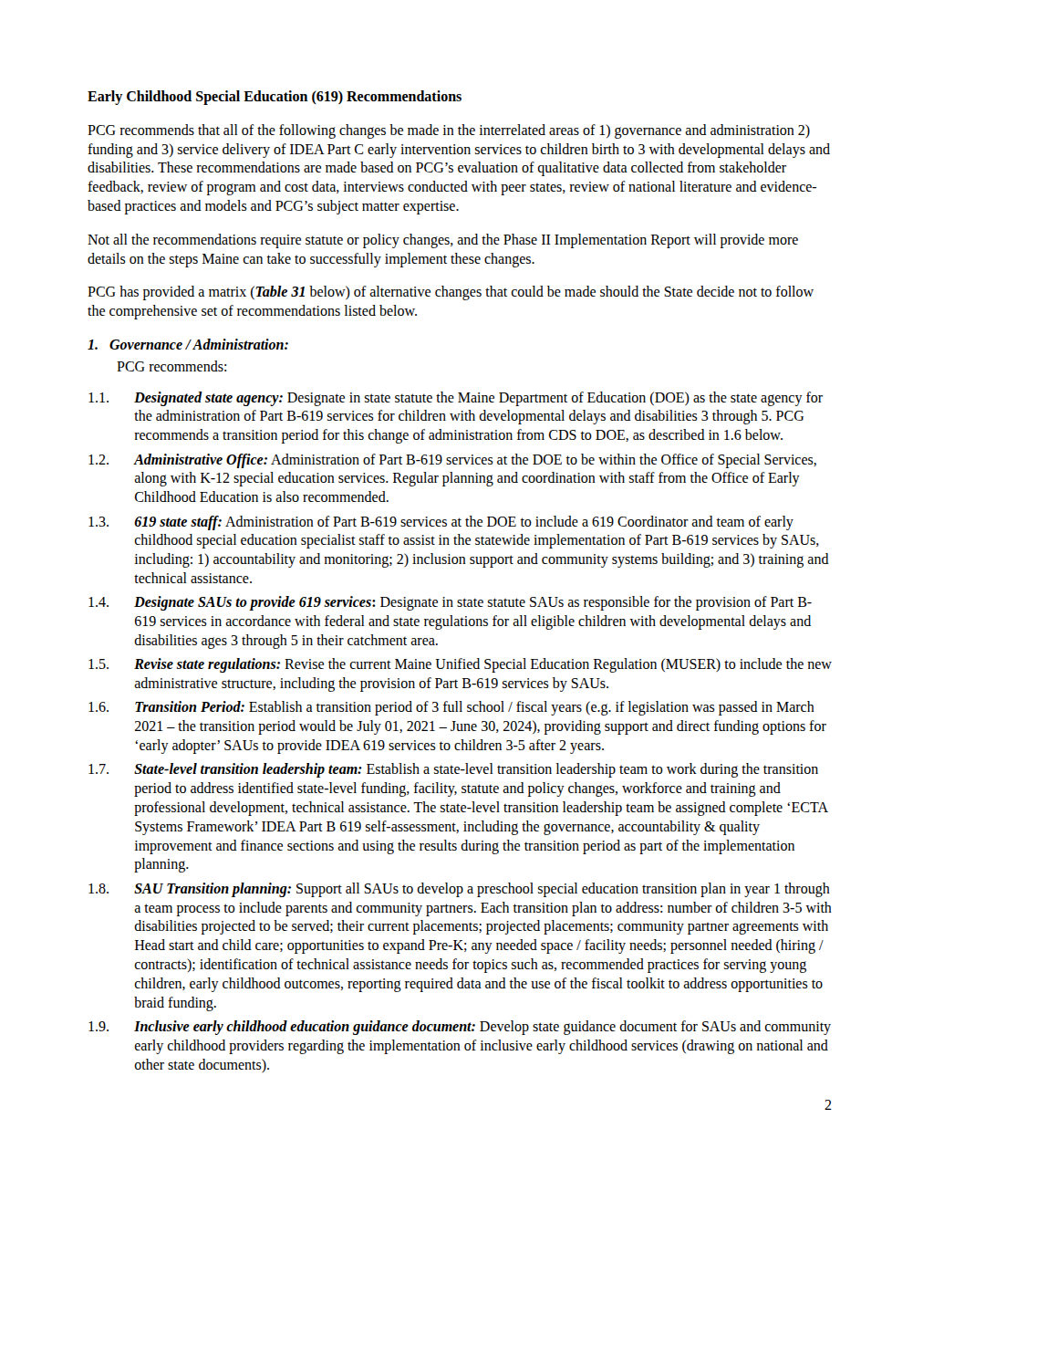Early Childhood Special Education (619) Recommendations
PCG recommends that all of the following changes be made in the interrelated areas of 1) governance and administration 2) funding and 3) service delivery of IDEA Part C early intervention services to children birth to 3 with developmental delays and disabilities. These recommendations are made based on PCG’s evaluation of qualitative data collected from stakeholder feedback, review of program and cost data, interviews conducted with peer states, review of national literature and evidence-based practices and models and PCG’s subject matter expertise.
Not all the recommendations require statute or policy changes, and the Phase II Implementation Report will provide more details on the steps Maine can take to successfully implement these changes.
PCG has provided a matrix (Table 31 below) of alternative changes that could be made should the State decide not to follow the comprehensive set of recommendations listed below.
1. Governance / Administration:
PCG recommends:
1.1.
Designated state agency: Designate in state statute the Maine Department of Education (DOE) as the state agency for the administration of Part B-619 services for children with developmental delays and disabilities 3 through 5. PCG recommends a transition period for this change of administration from CDS to DOE, as described in 1.6 below.
1.2.
Administrative Office: Administration of Part B-619 services at the DOE to be within the Office of Special Services, along with K-12 special education services. Regular planning and coordination with staff from the Office of Early Childhood Education is also recommended.
1.3.
619 state staff: Administration of Part B-619 services at the DOE to include a 619 Coordinator and team of early childhood special education specialist staff to assist in the statewide implementation of Part B-619 services by SAUs, including: 1) accountability and monitoring; 2) inclusion support and community systems building; and 3) training and technical assistance.
1.4.
Designate SAUs to provide 619 services: Designate in state statute SAUs as responsible for the provision of Part B-619 services in accordance with federal and state regulations for all eligible children with developmental delays and disabilities ages 3 through 5 in their catchment area.
1.5.
Revise state regulations: Revise the current Maine Unified Special Education Regulation (MUSER) to include the new administrative structure, including the provision of Part B-619 services by SAUs.
1.6.
Transition Period: Establish a transition period of 3 full school / fiscal years (e.g. if legislation was passed in March 2021 – the transition period would be July 01, 2021 – June 30, 2024), providing support and direct funding options for ‘early adopter’ SAUs to provide IDEA 619 services to children 3-5 after 2 years.
1.7.
State-level transition leadership team: Establish a state-level transition leadership team to work during the transition period to address identified state-level funding, facility, statute and policy changes, workforce and training and professional development, technical assistance. The state-level transition leadership team be assigned complete ‘ECTA Systems Framework’ IDEA Part B 619 self-assessment, including the governance, accountability & quality improvement and finance sections and using the results during the transition period as part of the implementation planning.
1.8.
SAU Transition planning: Support all SAUs to develop a preschool special education transition plan in year 1 through a team process to include parents and community partners. Each transition plan to address: number of children 3-5 with disabilities projected to be served; their current placements; projected placements; community partner agreements with Head start and child care; opportunities to expand Pre-K; any needed space / facility needs; personnel needed (hiring / contracts); identification of technical assistance needs for topics such as, recommended practices for serving young children, early childhood outcomes, reporting required data and the use of the fiscal toolkit to address opportunities to braid funding.
1.9.
Inclusive early childhood education guidance document: Develop state guidance document for SAUs and community early childhood providers regarding the implementation of inclusive early childhood services (drawing on national and other state documents).
2